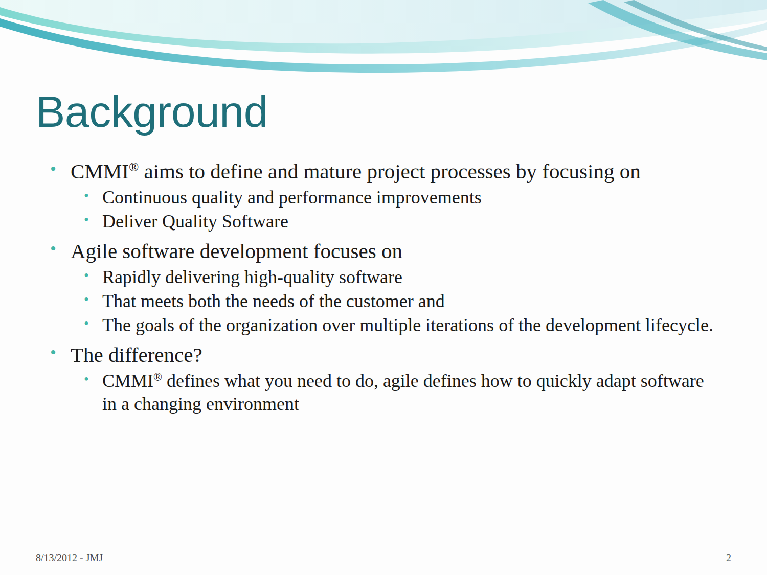Background
CMMI® aims to define and mature project processes by focusing on
Continuous quality and performance improvements
Deliver Quality Software
Agile software development focuses on
Rapidly delivering high-quality software
That meets both the needs of the customer and
The goals of the organization over multiple iterations of the development lifecycle.
The difference?
CMMI® defines what you need to do, agile defines how to quickly adapt software in a changing environment
8/13/2012 - JMJ 2